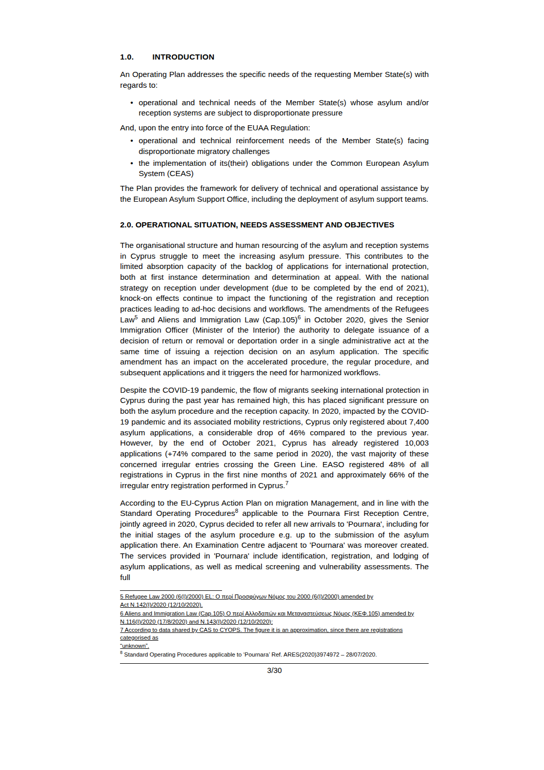1.0. INTRODUCTION
An Operating Plan addresses the specific needs of the requesting Member State(s) with regards to:
operational and technical needs of the Member State(s) whose asylum and/or reception systems are subject to disproportionate pressure
And, upon the entry into force of the EUAA Regulation:
operational and technical reinforcement needs of the Member State(s) facing disproportionate migratory challenges
the implementation of its(their) obligations under the Common European Asylum System (CEAS)
The Plan provides the framework for delivery of technical and operational assistance by the European Asylum Support Office, including the deployment of asylum support teams.
2.0. OPERATIONAL SITUATION, NEEDS ASSESSMENT AND OBJECTIVES
The organisational structure and human resourcing of the asylum and reception systems in Cyprus struggle to meet the increasing asylum pressure. This contributes to the limited absorption capacity of the backlog of applications for international protection, both at first instance determination and determination at appeal. With the national strategy on reception under development (due to be completed by the end of 2021), knock-on effects continue to impact the functioning of the registration and reception practices leading to ad-hoc decisions and workflows. The amendments of the Refugees Law5 and Aliens and Immigration Law (Cap.105)6 in October 2020, gives the Senior Immigration Officer (Minister of the Interior) the authority to delegate issuance of a decision of return or removal or deportation order in a single administrative act at the same time of issuing a rejection decision on an asylum application. The specific amendment has an impact on the accelerated procedure, the regular procedure, and subsequent applications and it triggers the need for harmonized workflows.
Despite the COVID-19 pandemic, the flow of migrants seeking international protection in Cyprus during the past year has remained high, this has placed significant pressure on both the asylum procedure and the reception capacity. In 2020, impacted by the COVID-19 pandemic and its associated mobility restrictions, Cyprus only registered about 7,400 asylum applications, a considerable drop of 46% compared to the previous year. However, by the end of October 2021, Cyprus has already registered 10,003 applications (+74% compared to the same period in 2020), the vast majority of these concerned irregular entries crossing the Green Line. EASO registered 48% of all registrations in Cyprus in the first nine months of 2021 and approximately 66% of the irregular entry registration performed in Cyprus.7
According to the EU-Cyprus Action Plan on migration Management, and in line with the Standard Operating Procedures8 applicable to the Pournara First Reception Centre, jointly agreed in 2020, Cyprus decided to refer all new arrivals to 'Pournara', including for the initial stages of the asylum procedure e.g. up to the submission of the asylum application there. An Examination Centre adjacent to 'Pournara' was moreover created. The services provided in 'Pournara' include identification, registration, and lodging of asylum applications, as well as medical screening and vulnerability assessments. The full
5 Refugee Law 2000 (6(I)/2000) EL: Ο περί Προσφύγων Νόμος του 2000 (6(I)/2000) amended by
Act N.142(I)/2020 (12/10/2020).
6 Aliens and Immigration Law (Cap.105) Ο περί Αλλοδαπών και Μεταναστεύσεως Νόμος (ΚΕΦ.105) amended by
N.116(I)/2020 (17/8/2020) and N.143(I)/2020 (12/10/2020):
7 According to data shared by CAS to CYOPS. The figure it is an approximation, since there are registrations categorised as
“unknown”.
8 Standard Operating Procedures applicable to ‘Pournara’ Ref. ARES(2020)3974972 – 28/07/2020.
3/30